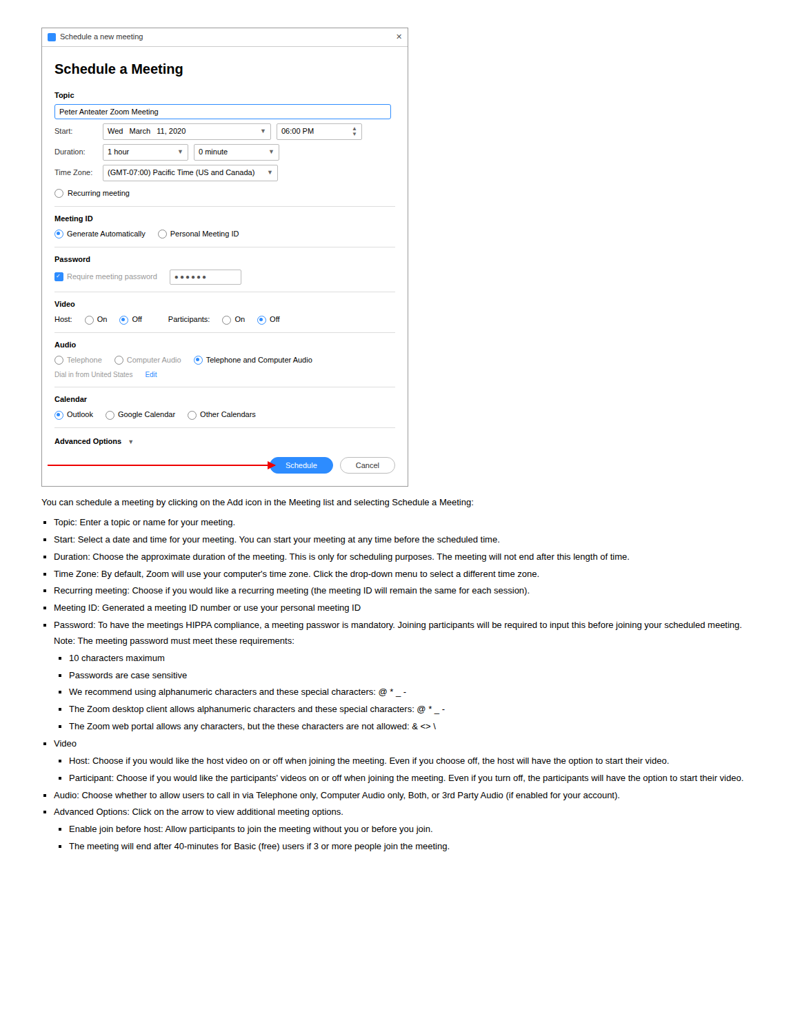Schedule a new meeting
✕
Schedule a Meeting
Topic
Start: Wed March 11, 2020 ▼ 06:00 PM ▲
▼
Duration: 1 hour ▼ 0 minute ▼
Time Zone: (GMT-07:00) Pacific Time (US and Canada) ▼
Recurring meeting
Meeting ID
Generate Automatically Personal Meeting ID
Password
Require meeting password ●●●●●●
Video
Host: On Off Participants: On Off
Audio
Telephone Computer Audio Telephone and Computer Audio
Dial in from United States Edit
Calendar
Outlook Google Calendar Other Calendars
Advanced Options ▼
Schedule Cancel
You can schedule a meeting by clicking on the Add icon in the Meeting list and selecting Schedule a Meeting:
Topic: Enter a topic or name for your meeting.
Start: Select a date and time for your meeting. You can start your meeting at any time before the scheduled time.
Duration: Choose the approximate duration of the meeting. This is only for scheduling purposes. The meeting will not end after this length of time.
Time Zone: By default, Zoom will use your computer's time zone. Click the drop-down menu to select a different time zone.
Recurring meeting: Choose if you would like a recurring meeting (the meeting ID will remain the same for each session).
Meeting ID: Generated a meeting ID number or use your personal meeting ID
Password: To have the meetings HIPPA compliance, a meeting passwor is mandatory. Joining participants will be required to input this before joining your scheduled meeting.
Note: The meeting password must meet these requirements:
10 characters maximum
Passwords are case sensitive
We recommend using alphanumeric characters and these special characters: @ * _ -
The Zoom desktop client allows alphanumeric characters and these special characters: @ * _ -
The Zoom web portal allows any characters, but the these characters are not allowed: & <> \
Video
Host: Choose if you would like the host video on or off when joining the meeting. Even if you choose off, the host will have the option to start their video.
Participant: Choose if you would like the participants' videos on or off when joining the meeting. Even if you turn off, the participants will have the option to start their video.
Audio: Choose whether to allow users to call in via Telephone only, Computer Audio only, Both, or 3rd Party Audio (if enabled for your account).
Advanced Options: Click on the arrow to view additional meeting options.
Enable join before host: Allow participants to join the meeting without you or before you join.
The meeting will end after 40-minutes for Basic (free) users if 3 or more people join the meeting.